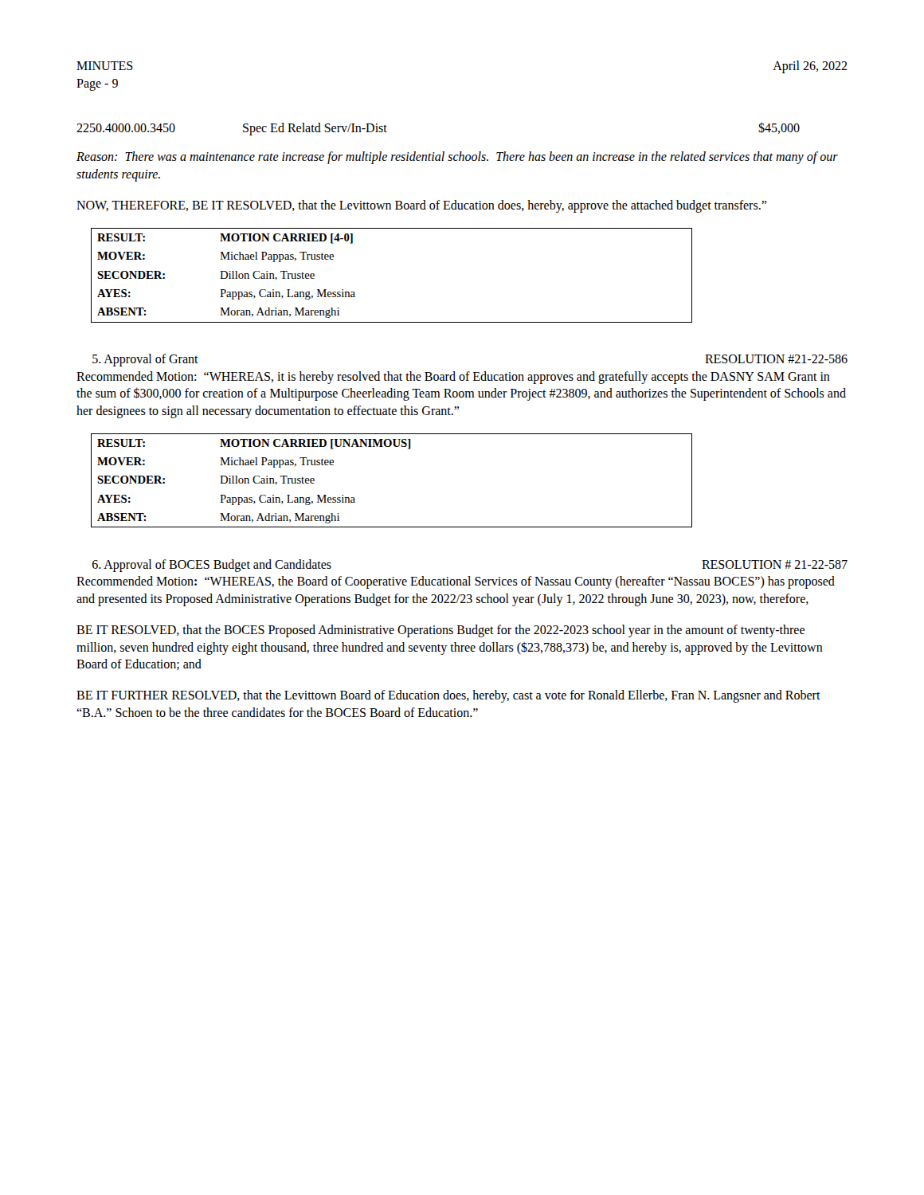MINUTES
Page - 9
April 26, 2022
2250.4000.00.3450 Spec Ed Relatd Serv/In-Dist $45,000
Reason: There was a maintenance rate increase for multiple residential schools. There has been an increase in the related services that many of our students require.
NOW, THEREFORE, BE IT RESOLVED, that the Levittown Board of Education does, hereby, approve the attached budget transfers.”
| RESULT: | MOTION CARRIED [4-0] |
| MOVER: | Michael Pappas, Trustee |
| SECONDER: | Dillon Cain, Trustee |
| AYES: | Pappas, Cain, Lang, Messina |
| ABSENT: | Moran, Adrian, Marenghi |
5. Approval of Grant RESOLUTION #21-22-586
Recommended Motion: “WHEREAS, it is hereby resolved that the Board of Education approves and gratefully accepts the DASNY SAM Grant in the sum of $300,000 for creation of a Multipurpose Cheerleading Team Room under Project #23809, and authorizes the Superintendent of Schools and her designees to sign all necessary documentation to effectuate this Grant.”
| RESULT: | MOTION CARRIED [UNANIMOUS] |
| MOVER: | Michael Pappas, Trustee |
| SECONDER: | Dillon Cain, Trustee |
| AYES: | Pappas, Cain, Lang, Messina |
| ABSENT: | Moran, Adrian, Marenghi |
6. Approval of BOCES Budget and Candidates RESOLUTION # 21-22-587
Recommended Motion: “WHEREAS, the Board of Cooperative Educational Services of Nassau County (hereafter “Nassau BOCES”) has proposed and presented its Proposed Administrative Operations Budget for the 2022/23 school year (July 1, 2022 through June 30, 2023), now, therefore,
BE IT RESOLVED, that the BOCES Proposed Administrative Operations Budget for the 2022-2023 school year in the amount of twenty-three million, seven hundred eighty eight thousand, three hundred and seventy three dollars ($23,788,373) be, and hereby is, approved by the Levittown Board of Education; and
BE IT FURTHER RESOLVED, that the Levittown Board of Education does, hereby, cast a vote for Ronald Ellerbe, Fran N. Langsner and Robert “B.A.” Schoen to be the three candidates for the BOCES Board of Education.”